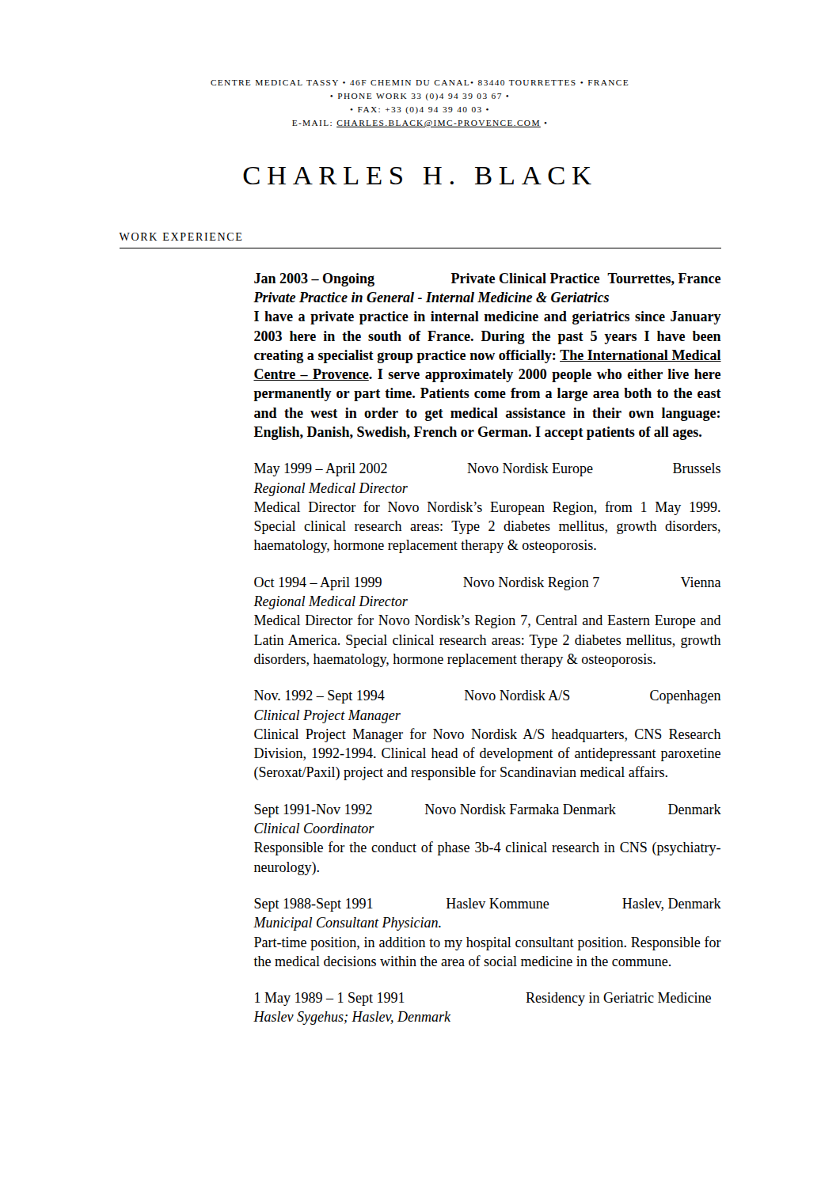CENTRE MEDICAL TASSY • 46F CHEMIN DU CANAL• 83440 TOURRETTES • FRANCE
• PHONE WORK 33 (0)4 94 39 03 67 •
• FAX: +33 (0)4 94 39 40 03 •
E-MAIL: CHARLES.BLACK@IMC-PROVENCE.COM •
CHARLES H. BLACK
Work Experience
Jan 2003 – Ongoing Private Clinical Practice Tourrettes, France
Private Practice in General - Internal Medicine & Geriatrics
I have a private practice in internal medicine and geriatrics since January 2003 here in the south of France. During the past 5 years I have been creating a specialist group practice now officially: The International Medical Centre – Provence. I serve approximately 2000 people who either live here permanently or part time. Patients come from a large area both to the east and the west in order to get medical assistance in their own language: English, Danish, Swedish, French or German. I accept patients of all ages.
May 1999 – April 2002 Novo Nordisk Europe Brussels
Regional Medical Director
Medical Director for Novo Nordisk’s European Region, from 1 May 1999. Special clinical research areas: Type 2 diabetes mellitus, growth disorders, haematology, hormone replacement therapy & osteoporosis.
Oct 1994 – April 1999 Novo Nordisk Region 7 Vienna
Regional Medical Director
Medical Director for Novo Nordisk’s Region 7, Central and Eastern Europe and Latin America. Special clinical research areas: Type 2 diabetes mellitus, growth disorders, haematology, hormone replacement therapy & osteoporosis.
Nov. 1992 – Sept 1994 Novo Nordisk A/S Copenhagen
Clinical Project Manager
Clinical Project Manager for Novo Nordisk A/S headquarters, CNS Research Division, 1992-1994. Clinical head of development of antidepressant paroxetine (Seroxat/Paxil) project and responsible for Scandinavian medical affairs.
Sept 1991-Nov 1992 Novo Nordisk Farmaka Denmark Denmark
Clinical Coordinator
Responsible for the conduct of phase 3b-4 clinical research in CNS (psychiatry-neurology).
Sept 1988-Sept 1991 Haslev Kommune Haslev, Denmark
Municipal Consultant Physician.
Part-time position, in addition to my hospital consultant position. Responsible for the medical decisions within the area of social medicine in the commune.
1 May 1989 – 1 Sept 1991 Residency in Geriatric Medicine
Haslev Sygehus; Haslev, Denmark